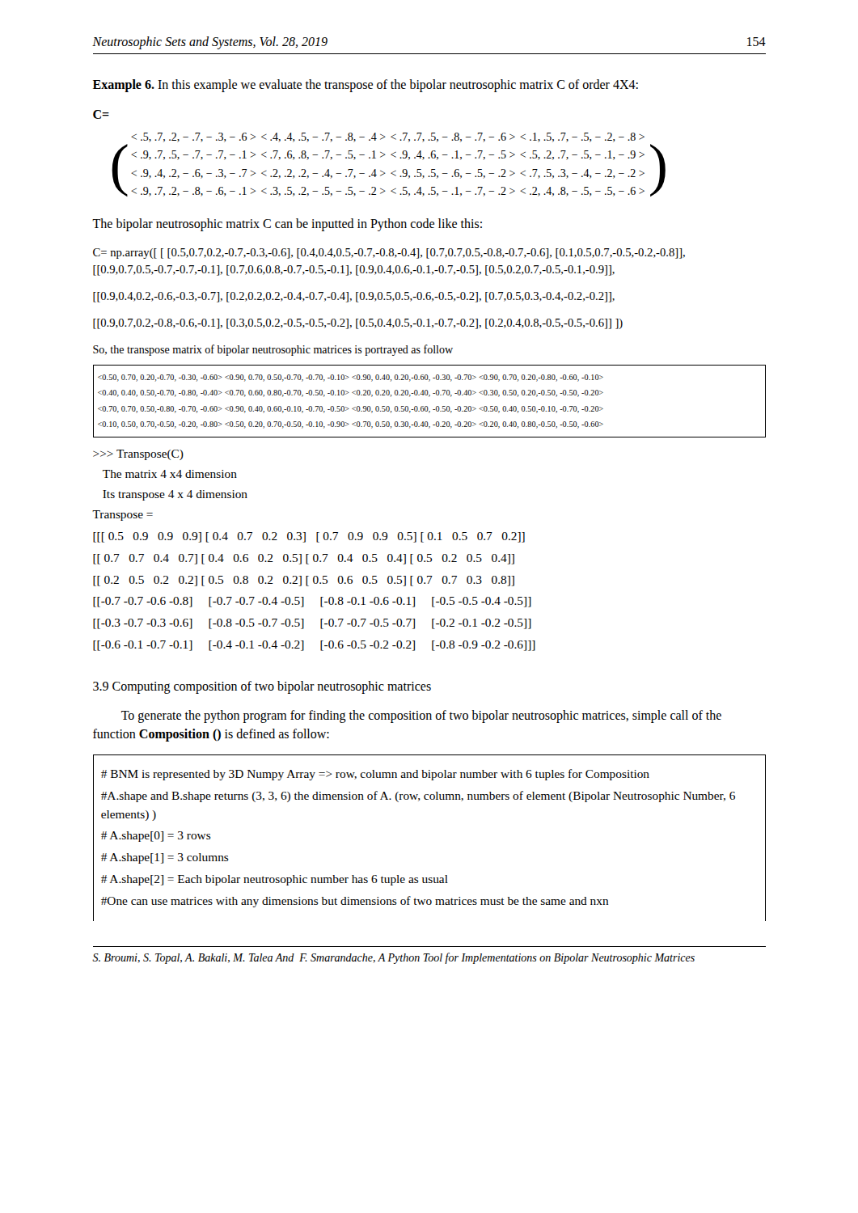Neutrosophic Sets and Systems, Vol. 28, 2019 154
Example 6. In this example we evaluate the transpose of the bipolar neutrosophic matrix C of order 4X4:
C=
(
< .5, .7, .2, − .7, − .3, − .6 > < .4, .4, .5, − .7, − .8, − .4 > < .7, .7, .5, − .8, − .7, − .6 > < .1, .5, .7, − .5, − .2, − .8 >
< .9, .7, .5, − .7, − .7, − .1 > < .7, .6, .8, − .7, − .5, − .1 > < .9, .4, .6, − .1, − .7, − .5 > < .5, .2, .7, − .5, − .1, − .9 >
< .9, .4, .2, − .6, − .3, − .7 > < .2, .2, .2, − .4, − .7, − .4 > < .9, .5, .5, − .6, − .5, − .2 > < .7, .5, .3, − .4, − .2, − .2 >
< .9, .7, .2, − .8, − .6, − .1 > < .3, .5, .2, − .5, − .5, − .2 > < .5, .4, .5, − .1, − .7, − .2 > < .2, .4, .8, − .5, − .5, − .6 >
)
The bipolar neutrosophic matrix C can be inputted in Python code like this:
C= np.array([ [ [0.5,0.7,0.2,-0.7,-0.3,-0.6], [0.4,0.4,0.5,-0.7,-0.8,-0.4], [0.7,0.7,0.5,-0.8,-0.7,-0.6], [0.1,0.5,0.7,-0.5,-0.2,-0.8]], [[0.9,0.7,0.5,-0.7,-0.7,-0.1], [0.7,0.6,0.8,-0.7,-0.5,-0.1], [0.9,0.4,0.6,-0.1,-0.7,-0.5], [0.5,0.2,0.7,-0.5,-0.1,-0.9]],
[[0.9,0.4,0.2,-0.6,-0.3,-0.7], [0.2,0.2,0.2,-0.4,-0.7,-0.4], [0.9,0.5,0.5,-0.6,-0.5,-0.2], [0.7,0.5,0.3,-0.4,-0.2,-0.2]],
[[0.9,0.7,0.2,-0.8,-0.6,-0.1], [0.3,0.5,0.2,-0.5,-0.5,-0.2], [0.5,0.4,0.5,-0.1,-0.7,-0.2], [0.2,0.4,0.8,-0.5,-0.5,-0.6]] ])
So, the transpose matrix of bipolar neutrosophic matrices is portrayed as follow
<0.50, 0.70, 0.20,-0.70, -0.30, -0.60> <0.90, 0.70, 0.50,-0.70, -0.70, -0.10> <0.90, 0.40, 0.20,-0.60, -0.30, -0.70> <0.90, 0.70, 0.20,-0.80, -0.60, -0.10>
<0.40, 0.40, 0.50,-0.70, -0.80, -0.40> <0.70, 0.60, 0.80,-0.70, -0.50, -0.10> <0.20, 0.20, 0.20,-0.40, -0.70, -0.40> <0.30, 0.50, 0.20,-0.50, -0.50, -0.20>
<0.70, 0.70, 0.50,-0.80, -0.70, -0.60> <0.90, 0.40, 0.60,-0.10, -0.70, -0.50> <0.90, 0.50, 0.50,-0.60, -0.50, -0.20> <0.50, 0.40, 0.50,-0.10, -0.70, -0.20>
<0.10, 0.50, 0.70,-0.50, -0.20, -0.80> <0.50, 0.20, 0.70,-0.50, -0.10, -0.90> <0.70, 0.50, 0.30,-0.40, -0.20, -0.20> <0.20, 0.40, 0.80,-0.50, -0.50, -0.60>
>>> Transpose(C)
The matrix 4 x4 dimension
Its transpose 4 x 4 dimension
Transpose =
[[[ 0.5 0.9 0.9 0.9] [ 0.4 0.7 0.2 0.3] [ 0.7 0.9 0.9 0.5] [ 0.1 0.5 0.7 0.2]]
[[ 0.7 0.7 0.4 0.7] [ 0.4 0.6 0.2 0.5] [ 0.7 0.4 0.5 0.4] [ 0.5 0.2 0.5 0.4]]
[[ 0.2 0.5 0.2 0.2] [ 0.5 0.8 0.2 0.2] [ 0.5 0.6 0.5 0.5] [ 0.7 0.7 0.3 0.8]]
[[-0.7 -0.7 -0.6 -0.8] [-0.7 -0.7 -0.4 -0.5] [-0.8 -0.1 -0.6 -0.1] [-0.5 -0.5 -0.4 -0.5]]
[[-0.3 -0.7 -0.3 -0.6] [-0.8 -0.5 -0.7 -0.5] [-0.7 -0.7 -0.5 -0.7] [-0.2 -0.1 -0.2 -0.5]]
[[-0.6 -0.1 -0.7 -0.1] [-0.4 -0.1 -0.4 -0.2] [-0.6 -0.5 -0.2 -0.2] [-0.8 -0.9 -0.2 -0.6]]]
3.9 Computing composition of two bipolar neutrosophic matrices
To generate the python program for finding the composition of two bipolar neutrosophic matrices, simple call of the function Composition () is defined as follow:
# BNM is represented by 3D Numpy Array => row, column and bipolar number with 6 tuples for Composition
#A.shape and B.shape returns (3, 3, 6) the dimension of A. (row, column, numbers of element (Bipolar Neutrosophic Number, 6 elements) )
# A.shape[0] = 3 rows
# A.shape[1] = 3 columns
# A.shape[2] = Each bipolar neutrosophic number has 6 tuple as usual
#One can use matrices with any dimensions but dimensions of two matrices must be the same and nxn
S. Broumi, S. Topal, A. Bakali, M. Talea And F. Smarandache, A Python Tool for Implementations on Bipolar Neutrosophic Matrices